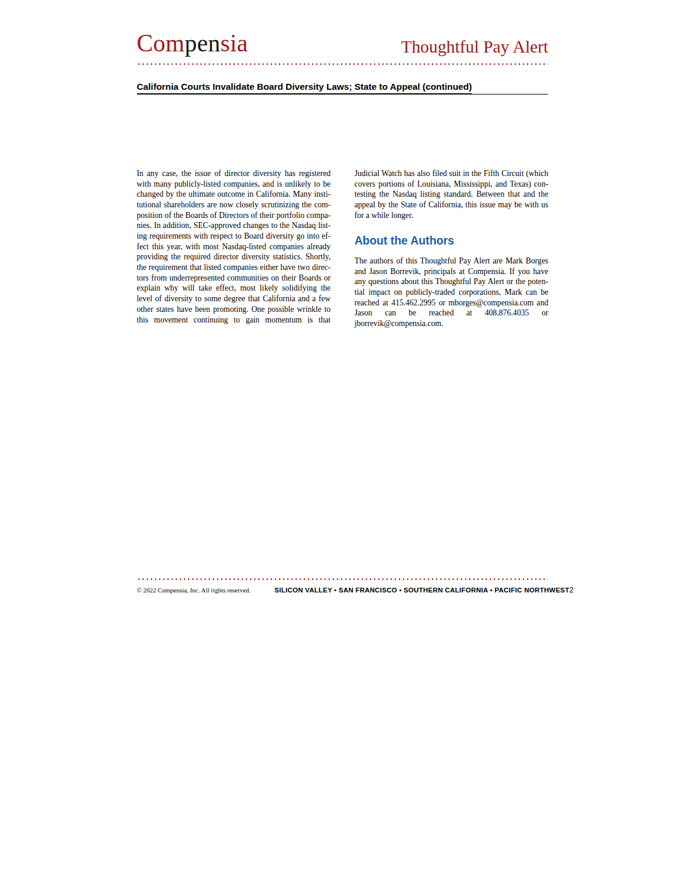Compensia
Thoughtful Pay Alert
California Courts Invalidate Board Diversity Laws; State to Appeal (continued)
In any case, the issue of director diversity has registered with many publicly-listed companies, and is unlikely to be changed by the ultimate outcome in California. Many institutional shareholders are now closely scrutinizing the composition of the Boards of Directors of their portfolio companies. In addition, SEC-approved changes to the Nasdaq listing requirements with respect to Board diversity go into effect this year, with most Nasdaq-listed companies already providing the required director diversity statistics. Shortly, the requirement that listed companies either have two directors from underrepresented communities on their Boards or explain why will take effect, most likely solidifying the level of diversity to some degree that California and a few other states have been promoting. One possible wrinkle to this movement continuing to gain momentum is that Judicial Watch has also filed suit in the Fifth Circuit (which covers portions of Louisiana, Mississippi, and Texas) contesting the Nasdaq listing standard. Between that and the appeal by the State of California, this issue may be with us for a while longer.
About the Authors
The authors of this Thoughtful Pay Alert are Mark Borges and Jason Borrevik, principals at Compensia. If you have any questions about this Thoughtful Pay Alert or the potential impact on publicly-traded corporations, Mark can be reached at 415.462.2995 or mborges@compensia.com and Jason can be reached at 408.876.4035 or jborrevik@compensia.com.
© 2022 Compensia, Inc. All rights reserved. SILICON VALLEY • SAN FRANCISCO • SOUTHERN CALIFORNIA • PACIFIC NORTHWEST 2